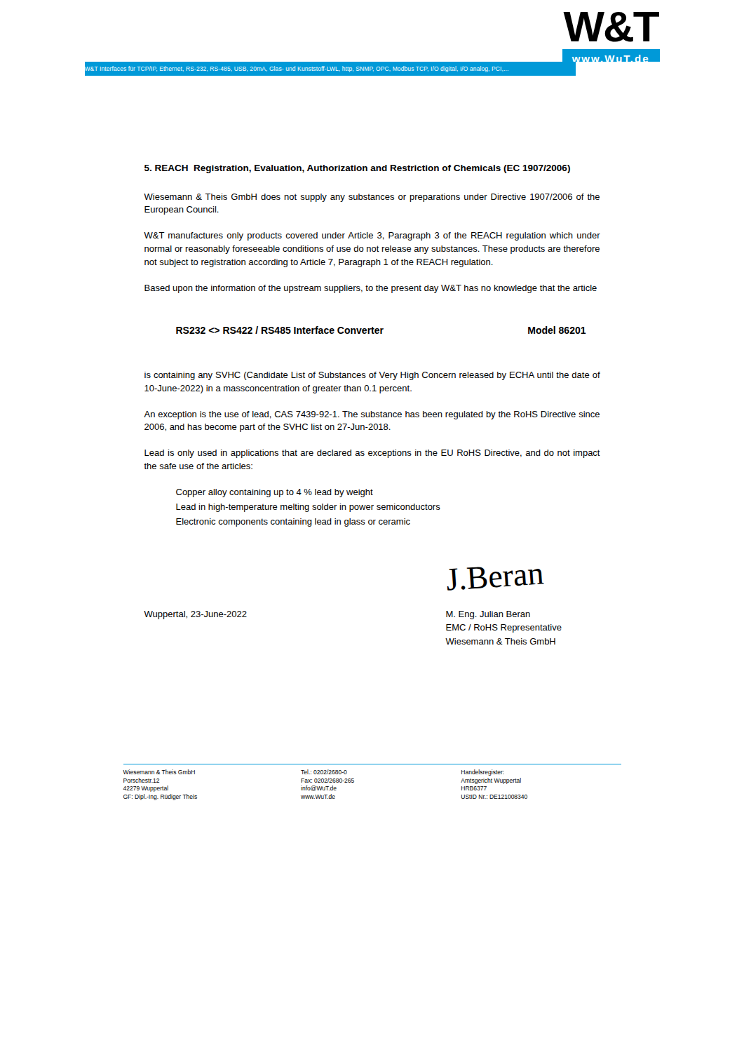W&T
www.WuT.de
W&T Interfaces für TCP/IP, Ethernet, RS-232, RS-485, USB, 20mA, Glas- und Kunststoff-LWL, http, SNMP, OPC, Modbus TCP, I/O digital, I/O analog, PCI,...
5. REACH Registration, Evaluation, Authorization and Restriction of Chemicals (EC 1907/2006)
Wiesemann & Theis GmbH does not supply any substances or preparations under Directive 1907/2006 of the European Council.
W&T manufactures only products covered under Article 3, Paragraph 3 of the REACH regulation which under normal or reasonably foreseeable conditions of use do not release any substances. These products are therefore not subject to registration according to Article 7, Paragraph 1 of the REACH regulation.
Based upon the information of the upstream suppliers, to the present day W&T has no knowledge that the article
RS232 <> RS422 / RS485 Interface Converter Model 86201
is containing any SVHC (Candidate List of Substances of Very High Concern released by ECHA until the date of 10-June-2022) in a massconcentration of greater than 0.1 percent.
An exception is the use of lead, CAS 7439-92-1. The substance has been regulated by the RoHS Directive since 2006, and has become part of the SVHC list on 27-Jun-2018.
Lead is only used in applications that are declared as exceptions in the EU RoHS Directive, and do not impact the safe use of the articles:
Copper alloy containing up to 4 % lead by weight
Lead in high-temperature melting solder in power semiconductors
Electronic components containing lead in glass or ceramic
J.Beran
Wuppertal, 23-June-2022
M. Eng. Julian Beran
EMC / RoHS Representative
Wiesemann & Theis GmbH
Wiesemann & Theis GmbH
Porschestr.12
42279 Wuppertal
GF: Dipl.-Ing. Rüdiger Theis
Tel.: 0202/2680-0
Fax: 0202/2680-265
info@WuT.de
www.WuT.de
Handelsregister:
Amtsgericht Wuppertal
HRB6377
UStID Nr.: DE121008340